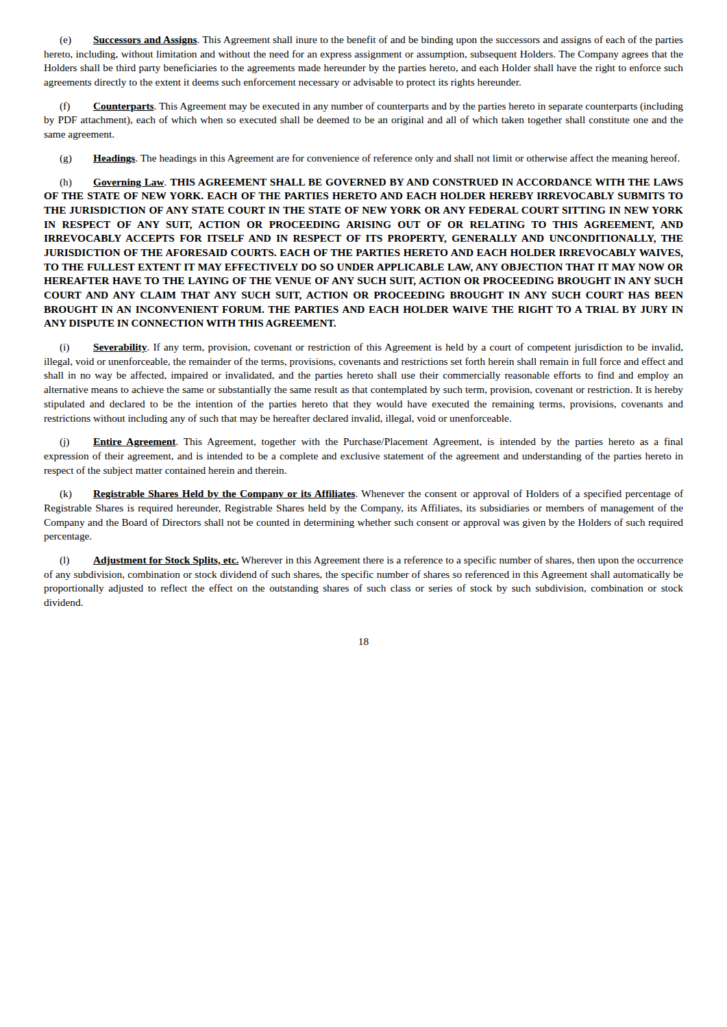(e) Successors and Assigns. This Agreement shall inure to the benefit of and be binding upon the successors and assigns of each of the parties hereto, including, without limitation and without the need for an express assignment or assumption, subsequent Holders. The Company agrees that the Holders shall be third party beneficiaries to the agreements made hereunder by the parties hereto, and each Holder shall have the right to enforce such agreements directly to the extent it deems such enforcement necessary or advisable to protect its rights hereunder.
(f) Counterparts. This Agreement may be executed in any number of counterparts and by the parties hereto in separate counterparts (including by PDF attachment), each of which when so executed shall be deemed to be an original and all of which taken together shall constitute one and the same agreement.
(g) Headings. The headings in this Agreement are for convenience of reference only and shall not limit or otherwise affect the meaning hereof.
(h) Governing Law. THIS AGREEMENT SHALL BE GOVERNED BY AND CONSTRUED IN ACCORDANCE WITH THE LAWS OF THE STATE OF NEW YORK. EACH OF THE PARTIES HERETO AND EACH HOLDER HEREBY IRREVOCABLY SUBMITS TO THE JURISDICTION OF ANY STATE COURT IN THE STATE OF NEW YORK OR ANY FEDERAL COURT SITTING IN NEW YORK IN RESPECT OF ANY SUIT, ACTION OR PROCEEDING ARISING OUT OF OR RELATING TO THIS AGREEMENT, AND IRREVOCABLY ACCEPTS FOR ITSELF AND IN RESPECT OF ITS PROPERTY, GENERALLY AND UNCONDITIONALLY, THE JURISDICTION OF THE AFORESAID COURTS. EACH OF THE PARTIES HERETO AND EACH HOLDER IRREVOCABLY WAIVES, TO THE FULLEST EXTENT IT MAY EFFECTIVELY DO SO UNDER APPLICABLE LAW, ANY OBJECTION THAT IT MAY NOW OR HEREAFTER HAVE TO THE LAYING OF THE VENUE OF ANY SUCH SUIT, ACTION OR PROCEEDING BROUGHT IN ANY SUCH COURT AND ANY CLAIM THAT ANY SUCH SUIT, ACTION OR PROCEEDING BROUGHT IN ANY SUCH COURT HAS BEEN BROUGHT IN AN INCONVENIENT FORUM. THE PARTIES AND EACH HOLDER WAIVE THE RIGHT TO A TRIAL BY JURY IN ANY DISPUTE IN CONNECTION WITH THIS AGREEMENT.
(i) Severability. If any term, provision, covenant or restriction of this Agreement is held by a court of competent jurisdiction to be invalid, illegal, void or unenforceable, the remainder of the terms, provisions, covenants and restrictions set forth herein shall remain in full force and effect and shall in no way be affected, impaired or invalidated, and the parties hereto shall use their commercially reasonable efforts to find and employ an alternative means to achieve the same or substantially the same result as that contemplated by such term, provision, covenant or restriction. It is hereby stipulated and declared to be the intention of the parties hereto that they would have executed the remaining terms, provisions, covenants and restrictions without including any of such that may be hereafter declared invalid, illegal, void or unenforceable.
(j) Entire Agreement. This Agreement, together with the Purchase/Placement Agreement, is intended by the parties hereto as a final expression of their agreement, and is intended to be a complete and exclusive statement of the agreement and understanding of the parties hereto in respect of the subject matter contained herein and therein.
(k) Registrable Shares Held by the Company or its Affiliates. Whenever the consent or approval of Holders of a specified percentage of Registrable Shares is required hereunder, Registrable Shares held by the Company, its Affiliates, its subsidiaries or members of management of the Company and the Board of Directors shall not be counted in determining whether such consent or approval was given by the Holders of such required percentage.
(l) Adjustment for Stock Splits, etc. Wherever in this Agreement there is a reference to a specific number of shares, then upon the occurrence of any subdivision, combination or stock dividend of such shares, the specific number of shares so referenced in this Agreement shall automatically be proportionally adjusted to reflect the effect on the outstanding shares of such class or series of stock by such subdivision, combination or stock dividend.
18